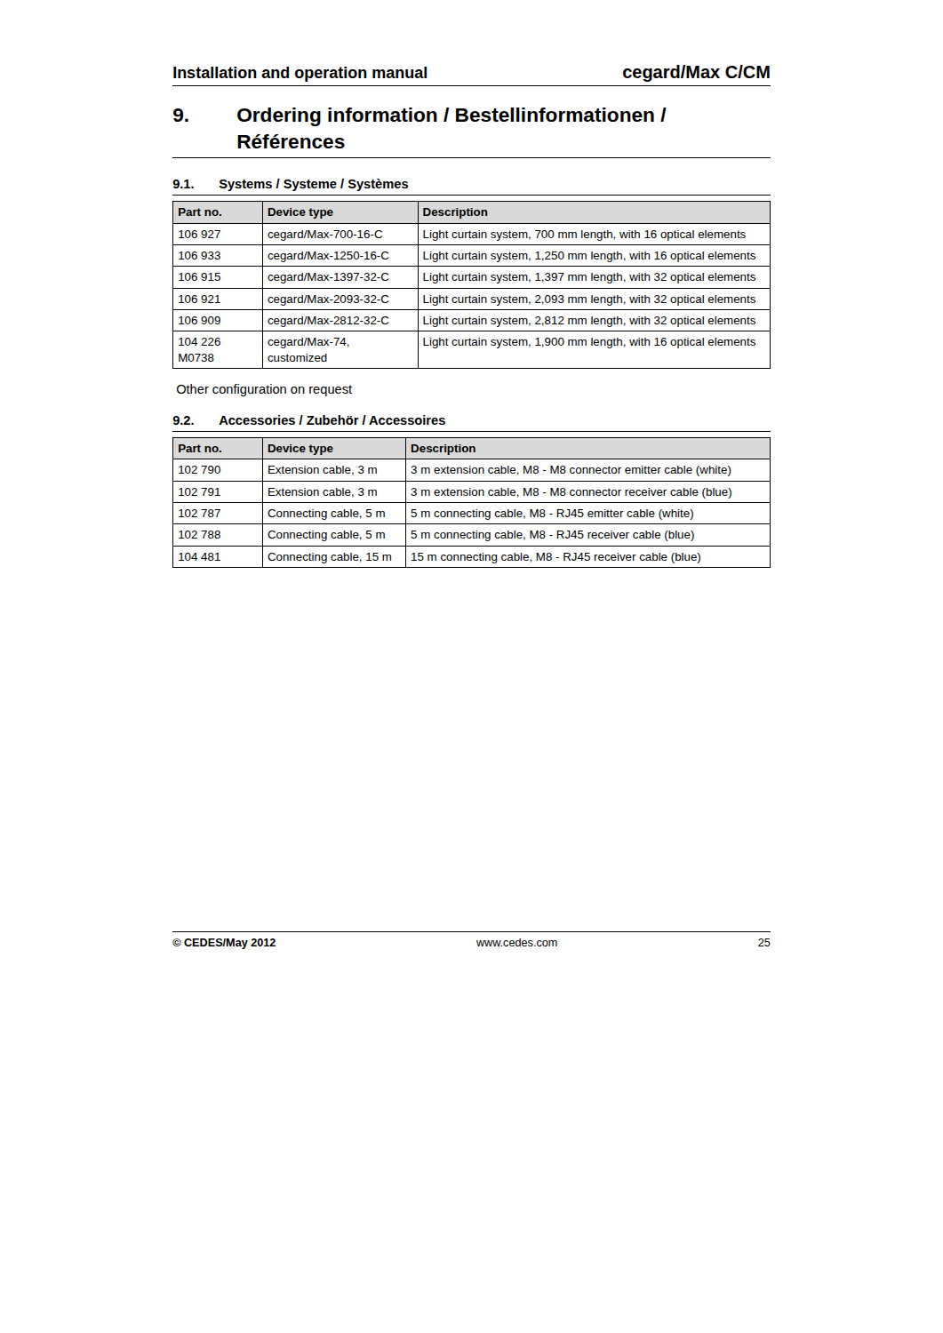Installation and operation manual
cegard/Max C/CM
9. Ordering information / Bestellinformationen / Références
9.1. Systems / Systeme / Systèmes
| Part no. | Device type | Description |
| --- | --- | --- |
| 106 927 | cegard/Max-700-16-C | Light curtain system, 700 mm length, with 16 optical elements |
| 106 933 | cegard/Max-1250-16-C | Light curtain system, 1,250 mm length, with 16 optical elements |
| 106 915 | cegard/Max-1397-32-C | Light curtain system, 1,397 mm length, with 32 optical elements |
| 106 921 | cegard/Max-2093-32-C | Light curtain system, 2,093 mm length, with 32 optical elements |
| 106 909 | cegard/Max-2812-32-C | Light curtain system, 2,812 mm length, with 32 optical elements |
| 104 226 M0738 | cegard/Max-74, customized | Light curtain system, 1,900 mm length, with 16 optical elements |
Other configuration on request
9.2. Accessories / Zubehör / Accessoires
| Part no. | Device type | Description |
| --- | --- | --- |
| 102 790 | Extension cable, 3 m | 3 m extension cable, M8 - M8 connector emitter cable (white) |
| 102 791 | Extension cable, 3 m | 3 m extension cable, M8 - M8 connector receiver cable (blue) |
| 102 787 | Connecting cable, 5 m | 5 m connecting cable, M8 - RJ45 emitter cable (white) |
| 102 788 | Connecting cable, 5 m | 5 m connecting cable, M8 - RJ45 receiver cable (blue) |
| 104 481 | Connecting cable, 15 m | 15 m connecting cable, M8 - RJ45 receiver cable (blue) |
© CEDES/May 2012
www.cedes.com
25